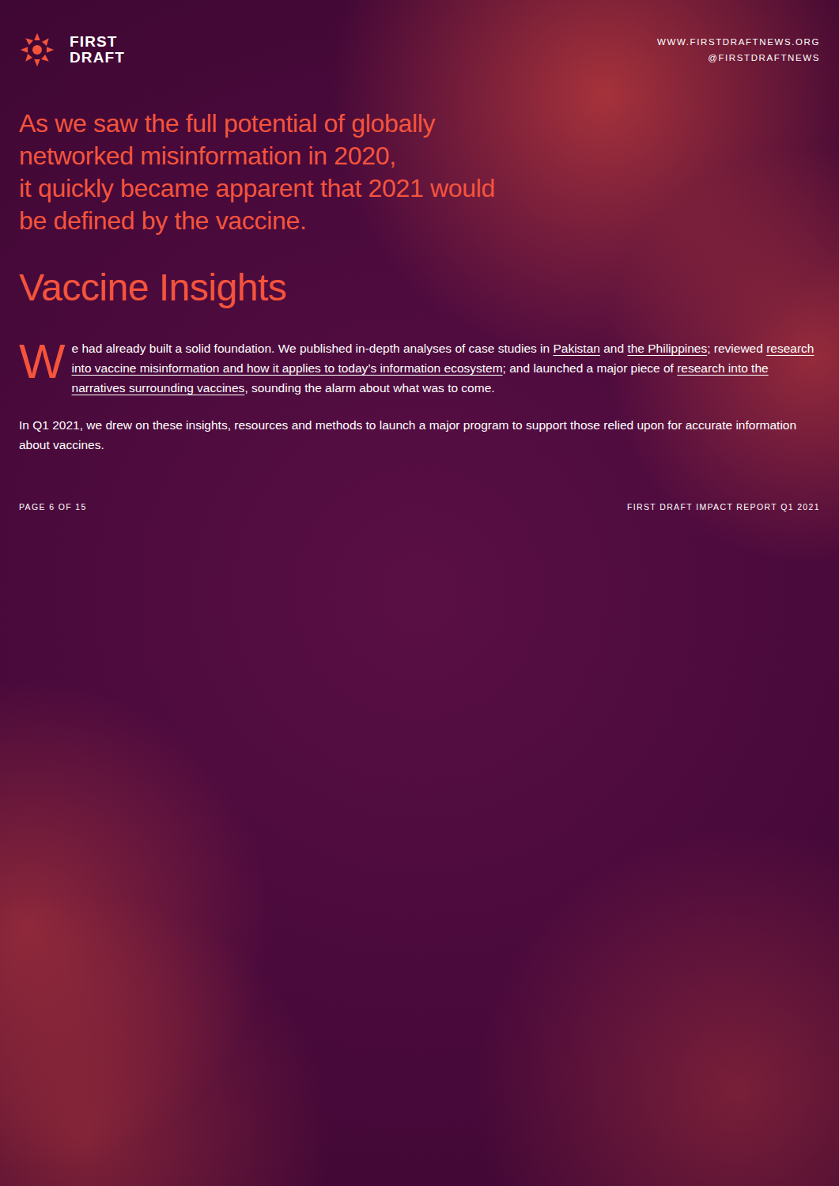FIRST
DRAFT
WWW.FIRSTDRAFTNEWS.ORG
@FIRSTDRAFTNEWS
As we saw the full potential of globally networked misinformation in 2020,
it quickly became apparent that 2021 would be defined by the vaccine.
Vaccine Insights
We had already built a solid foundation. We published in-depth analyses of case studies in Pakistan and the Philippines; reviewed research into vaccine misinformation and how it applies to today’s information ecosystem; and launched a major piece of research into the narratives surrounding vaccines, sounding the alarm about what was to come.
In Q1 2021, we drew on these insights, resources and methods to launch a major program to support those relied upon for accurate information about vaccines.
PAGE 6 OF 15
FIRST DRAFT IMPACT REPORT Q1 2021